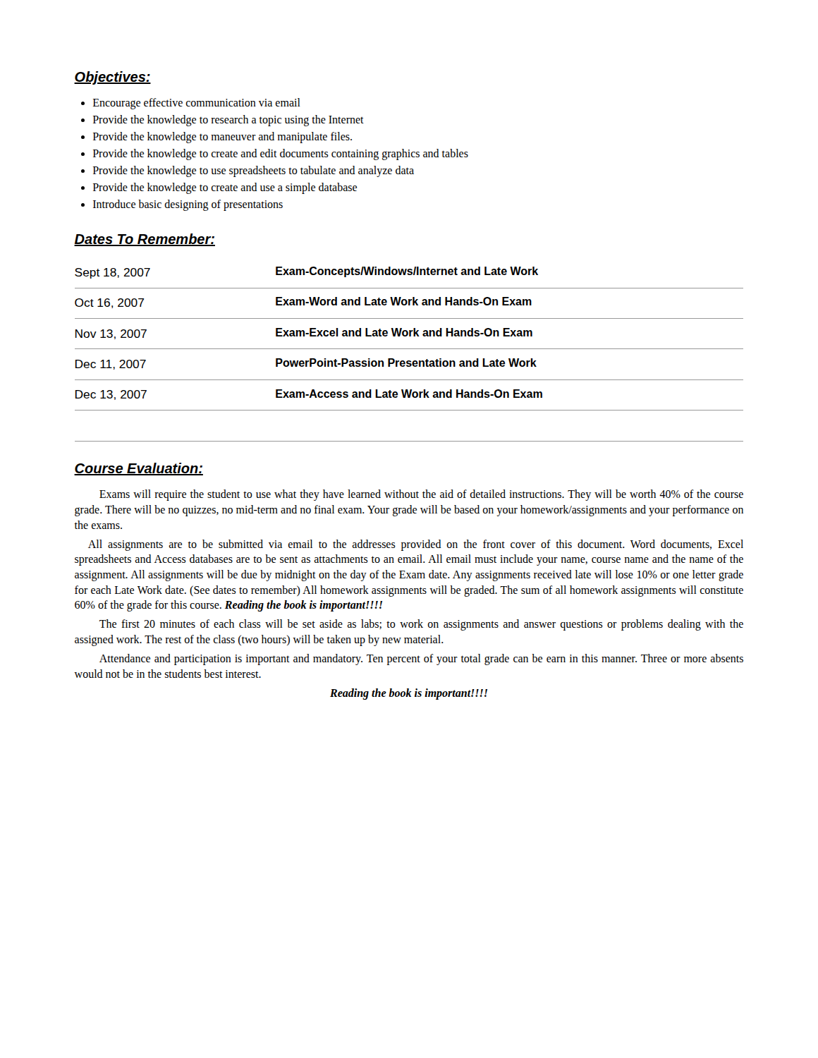Objectives:
Encourage effective communication via email
Provide the knowledge to research a topic using the Internet
Provide the knowledge to maneuver and manipulate files.
Provide the knowledge to create and edit documents containing graphics and tables
Provide the knowledge to use spreadsheets to tabulate and analyze data
Provide the knowledge to create and use a simple database
Introduce basic designing of presentations
Dates To Remember:
| Sept 18, 2007 | Exam-Concepts/Windows/Internet and Late Work |
| Oct 16, 2007 | Exam-Word and Late Work and Hands-On Exam |
| Nov 13, 2007 | Exam-Excel and Late Work and Hands-On Exam |
| Dec 11, 2007 | PowerPoint-Passion Presentation and Late Work |
| Dec 13, 2007 | Exam-Access and Late Work and Hands-On Exam |
Course Evaluation:
Exams will require the student to use what they have learned without the aid of detailed instructions. They will be worth 40% of the course grade. There will be no quizzes, no mid-term and no final exam. Your grade will be based on your homework/assignments and your performance on the exams.
All assignments are to be submitted via email to the addresses provided on the front cover of this document. Word documents, Excel spreadsheets and Access databases are to be sent as attachments to an email. All email must include your name, course name and the name of the assignment. All assignments will be due by midnight on the day of the Exam date. Any assignments received late will lose 10% or one letter grade for each Late Work date. (See dates to remember) All homework assignments will be graded. The sum of all homework assignments will constitute 60% of the grade for this course. Reading the book is important!!!!
The first 20 minutes of each class will be set aside as labs; to work on assignments and answer questions or problems dealing with the assigned work. The rest of the class (two hours) will be taken up by new material.
Attendance and participation is important and mandatory. Ten percent of your total grade can be earn in this manner. Three or more absents would not be in the students best interest.
Reading the book is important!!!!